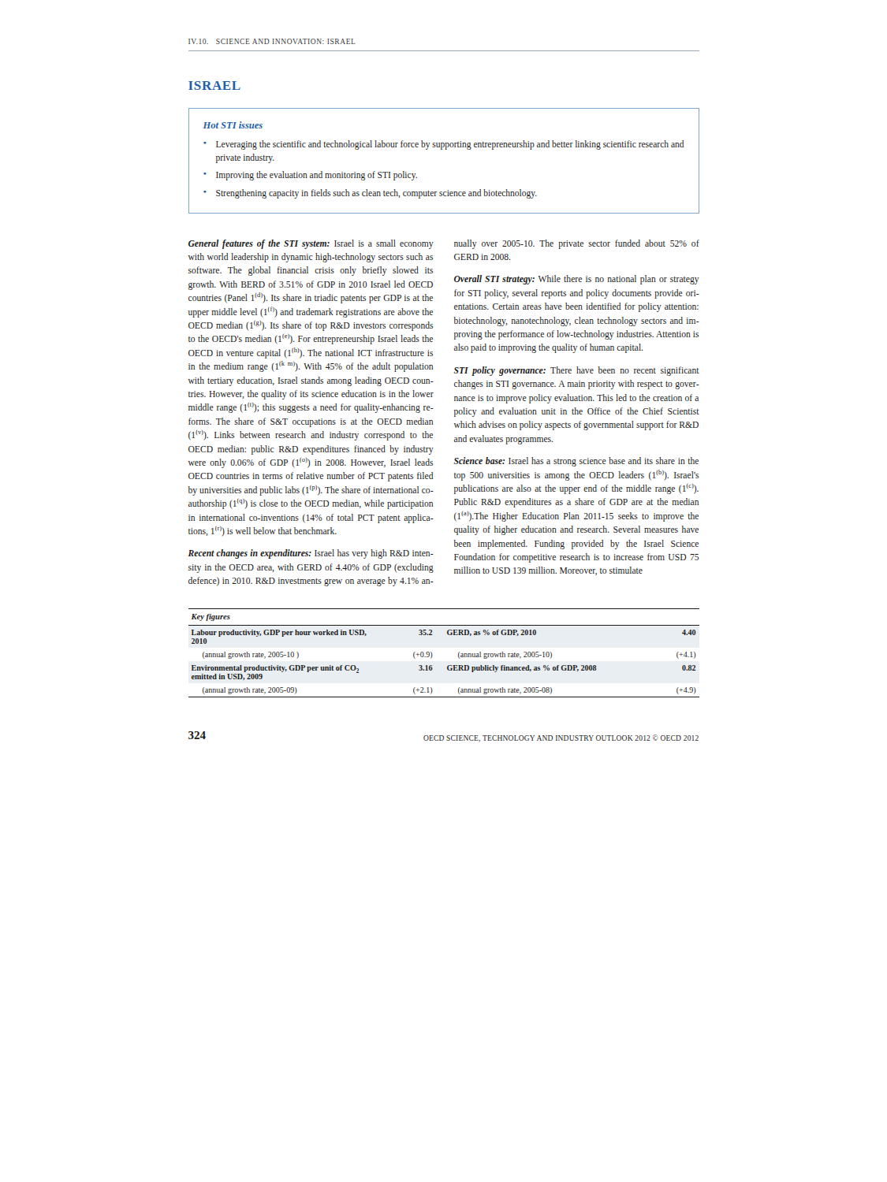IV.10. Science and innovation: Israel
ISRAEL
Hot STI issues
Leveraging the scientific and technological labour force by supporting entrepreneurship and better linking scientific research and private industry.
Improving the evaluation and monitoring of STI policy.
Strengthening capacity in fields such as clean tech, computer science and biotechnology.
General features of the STI system: Israel is a small economy with world leadership in dynamic high-technology sectors such as software. The global financial crisis only briefly slowed its growth. With BERD of 3.51% of GDP in 2010 Israel led OECD countries (Panel 1(d)). Its share in triadic patents per GDP is at the upper middle level (1(f)) and trademark registrations are above the OECD median (1(g)). Its share of top R&D investors corresponds to the OECD's median (1(e)). For entrepreneurship Israel leads the OECD in venture capital (1(h)). The national ICT infrastructure is in the medium range (1(k m)). With 45% of the adult population with tertiary education, Israel stands among leading OECD countries. However, the quality of its science education is in the lower middle range (1(t)); this suggests a need for quality-enhancing reforms. The share of S&T occupations is at the OECD median (1(v)). Links between research and industry correspond to the OECD median: public R&D expenditures financed by industry were only 0.06% of GDP (1(o)) in 2008. However, Israel leads OECD countries in terms of relative number of PCT patents filed by universities and public labs (1(p)). The share of international co-authorship (1(q)) is close to the OECD median, while participation in international co-inventions (14% of total PCT patent applications, 1(r)) is well below that benchmark.
Recent changes in expenditures: Israel has very high R&D intensity in the OECD area, with GERD of 4.40% of GDP (excluding defence) in 2010. R&D investments grew on average by 4.1% annually over 2005-10. The private sector funded about 52% of GERD in 2008.
Overall STI strategy: While there is no national plan or strategy for STI policy, several reports and policy documents provide orientations. Certain areas have been identified for policy attention: biotechnology, nanotechnology, clean technology sectors and improving the performance of low-technology industries. Attention is also paid to improving the quality of human capital.
STI policy governance: There have been no recent significant changes in STI governance. A main priority with respect to governance is to improve policy evaluation. This led to the creation of a policy and evaluation unit in the Office of the Chief Scientist which advises on policy aspects of governmental support for R&D and evaluates programmes.
Science base: Israel has a strong science base and its share in the top 500 universities is among the OECD leaders (1(b)). Israel's publications are also at the upper end of the middle range (1(c)). Public R&D expenditures as a share of GDP are at the median (1(a)).The Higher Education Plan 2011-15 seeks to improve the quality of higher education and research. Several measures have been implemented. Funding provided by the Israel Science Foundation for competitive research is to increase from USD 75 million to USD 139 million. Moreover, to stimulate
Key figures
| Labour productivity, GDP per hour worked in USD, 2010 | 35.2 | GERD, as % of GDP, 2010 | 4.40 |
| (annual growth rate, 2005-10 ) | (+0.9) | (annual growth rate, 2005-10) | (+4.1) |
| Environmental productivity, GDP per unit of CO 2 emitted in USD, 2009 | 3.16 | GERD publicly financed, as % of GDP, 2008 | 0.82 |
| (annual growth rate, 2005-09) | (+2.1) | (annual growth rate, 2005-08) | (+4.9) |
324
OECD SCIENCE, TECHNOLOGY AND INDUSTRY OUTLOOK 2012 © OECD 2012